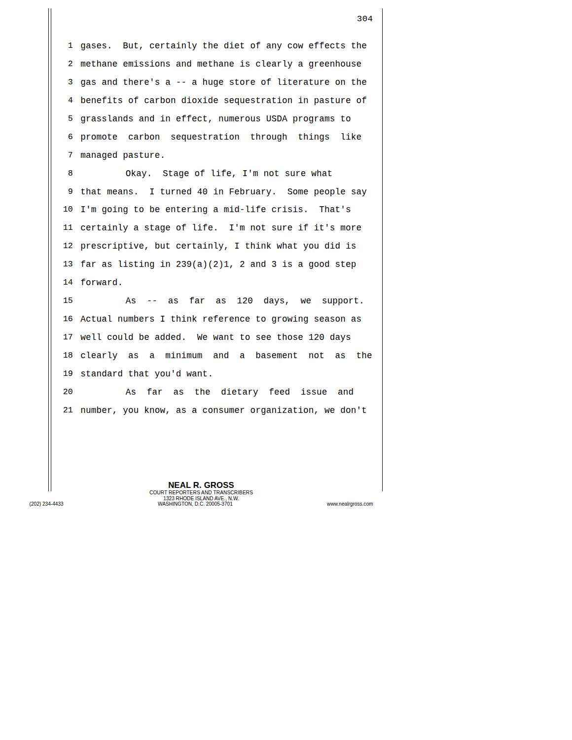304
1
gases. But, certainly the diet of any cow effects the
2
methane emissions and methane is clearly a greenhouse
3
gas and there's a -- a huge store of literature on the
4
benefits of carbon dioxide sequestration in pasture of
5
grasslands and in effect, numerous USDA programs to
6
promote carbon sequestration through things like
7
managed pasture.
8
Okay. Stage of life, I'm not sure what
9
that means. I turned 40 in February. Some people say
10
I'm going to be entering a mid-life crisis. That's
11
certainly a stage of life. I'm not sure if it's more
12
prescriptive, but certainly, I think what you did is
13
far as listing in 239(a)(2)1, 2 and 3 is a good step
14
forward.
15
As -- as far as 120 days, we support.
16
Actual numbers I think reference to growing season as
17
well could be added. We want to see those 120 days
18
clearly as a minimum and a basement not as the
19
standard that you'd want.
20
As far as the dietary feed issue and
21
number, you know, as a consumer organization, we don't
NEAL R. GROSS
COURT REPORTERS AND TRANSCRIBERS
1323 RHODE ISLAND AVE., N.W.
(202) 234-4433
WASHINGTON, D.C. 20005-3701
www.nealrgross.com